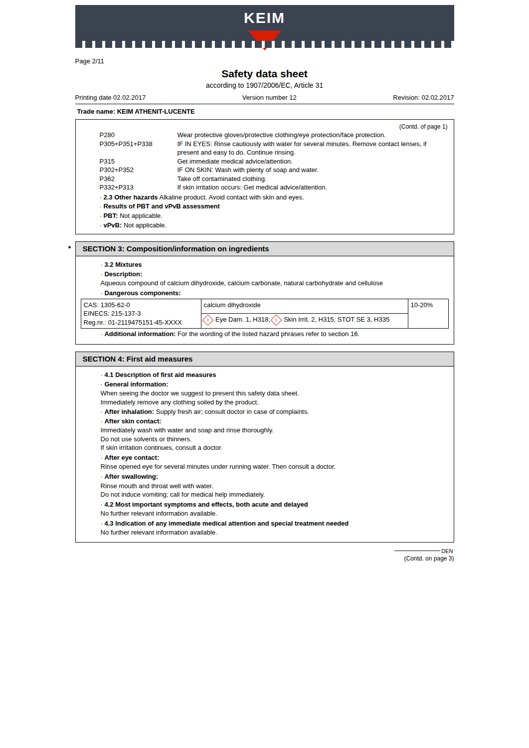KEIM
Page 2/11
Safety data sheet
according to 1907/2006/EC, Article 31
Printing date 02.02.2017 Version number 12 Revision: 02.02.2017
Trade name: KEIM ATHENIT-LUCENTE
(Contd. of page 1)
| P280 | Wear protective gloves/protective clothing/eye protection/face protection. |
| P305+P351+P338 | IF IN EYES: Rinse cautiously with water for several minutes. Remove contact lenses, if present and easy to do. Continue rinsing. |
| P315 | Get immediate medical advice/attention. |
| P302+P352 | IF ON SKIN: Wash with plenty of soap and water. |
| P362 | Take off contaminated clothing. |
| P332+P313 | If skin irritation occurs: Get medical advice/attention. |
2.3 Other hazards Alkaline product. Avoid contact with skin and eyes.
Results of PBT and vPvB assessment
PBT: Not applicable.
vPvB: Not applicable.
*
SECTION 3: Composition/information on ingredients
3.2 Mixtures
Description:
Aqueous compound of calcium dihydroxide, calcium carbonate, natural carbohydrate and cellulose
Dangerous components:
| CAS: 1305-62-0 EINECS: 215-137-3 Reg.nr.: 01-2119475151-45-XXXX | calcium dihydroxide | 10-20% |
| ! Eye Dam. 1, H318; ! Skin Irrit. 2, H315; STOT SE 3, H335 |
Additional information: For the wording of the listed hazard phrases refer to section 16.
SECTION 4: First aid measures
4.1 Description of first aid measures
General information:
When seeing the doctor we suggest to present this safety data sheet.
Immediately remove any clothing soiled by the product.
After inhalation: Supply fresh air; consult doctor in case of complaints.
After skin contact:
Immediately wash with water and soap and rinse thoroughly.
Do not use solvents or thinners.
If skin irritation continues, consult a doctor.
After eye contact:
Rinse opened eye for several minutes under running water. Then consult a doctor.
After swallowing:
Rinse mouth and throat well with water.
Do not induce vomiting; call for medical help immediately.
4.2 Most important symptoms and effects, both acute and delayed
No further relevant information available.
4.3 Indication of any immediate medical attention and special treatment needed
No further relevant information available.
DEN
(Contd. on page 3)